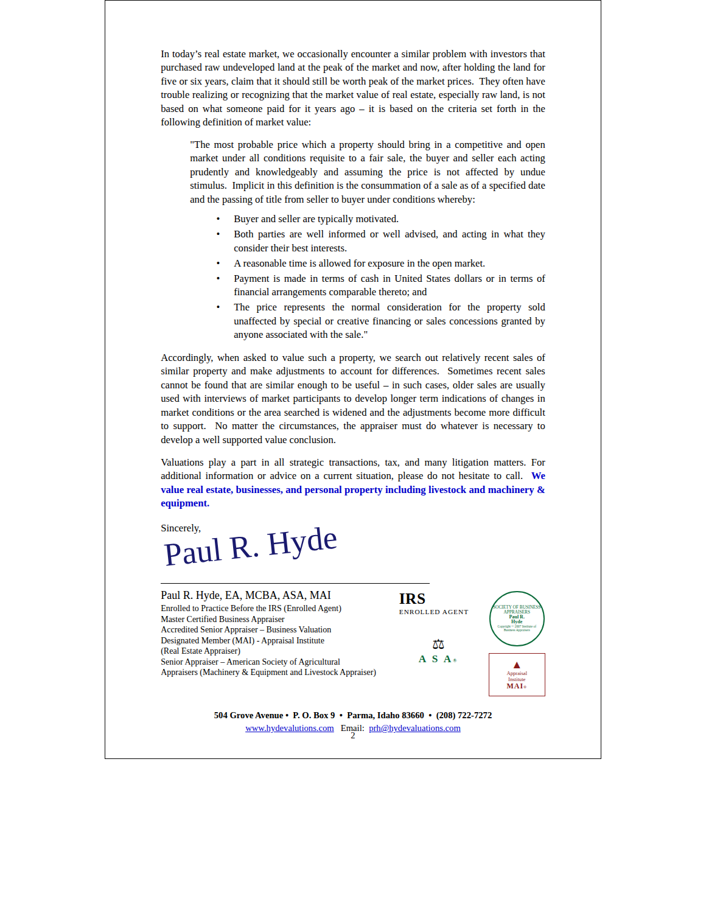In today’s real estate market, we occasionally encounter a similar problem with investors that purchased raw undeveloped land at the peak of the market and now, after holding the land for five or six years, claim that it should still be worth peak of the market prices. They often have trouble realizing or recognizing that the market value of real estate, especially raw land, is not based on what someone paid for it years ago – it is based on the criteria set forth in the following definition of market value:
"The most probable price which a property should bring in a competitive and open market under all conditions requisite to a fair sale, the buyer and seller each acting prudently and knowledgeably and assuming the price is not affected by undue stimulus. Implicit in this definition is the consummation of a sale as of a specified date and the passing of title from seller to buyer under conditions whereby:
Buyer and seller are typically motivated.
Both parties are well informed or well advised, and acting in what they consider their best interests.
A reasonable time is allowed for exposure in the open market.
Payment is made in terms of cash in United States dollars or in terms of financial arrangements comparable thereto; and
The price represents the normal consideration for the property sold unaffected by special or creative financing or sales concessions granted by anyone associated with the sale."
Accordingly, when asked to value such a property, we search out relatively recent sales of similar property and make adjustments to account for differences. Sometimes recent sales cannot be found that are similar enough to be useful – in such cases, older sales are usually used with interviews of market participants to develop longer term indications of changes in market conditions or the area searched is widened and the adjustments become more difficult to support. No matter the circumstances, the appraiser must do whatever is necessary to develop a well supported value conclusion.
Valuations play a part in all strategic transactions, tax, and many litigation matters. For additional information or advice on a current situation, please do not hesitate to call. We value real estate, businesses, and personal property including livestock and machinery & equipment.
Sincerely,
Paul R. Hyde
Paul R. Hyde, EA, MCBA, ASA, MAI
Enrolled to Practice Before the IRS (Enrolled Agent)
Master Certified Business Appraiser
Accredited Senior Appraiser – Business Valuation
Designated Member (MAI) - Appraisal Institute
(Real Estate Appraiser)
Senior Appraiser – American Society of Agricultural
Appraisers (Machinery & Equipment and Livestock Appraiser)
IRS
ENROLLED AGENT
⚖
A S A®
SOCIETY OF BUSINESS APPRAISERS
Paul R.
Hyde
Copyright © 2007 Institute of Business Appraisers
▲
Appraisal
Institute
MAI®
504 Grove Avenue • P. O. Box 9 • Parma, Idaho 83660 • (208) 722-7272
www.hydevalutions.com Email: prh@hydevaluations.com
2